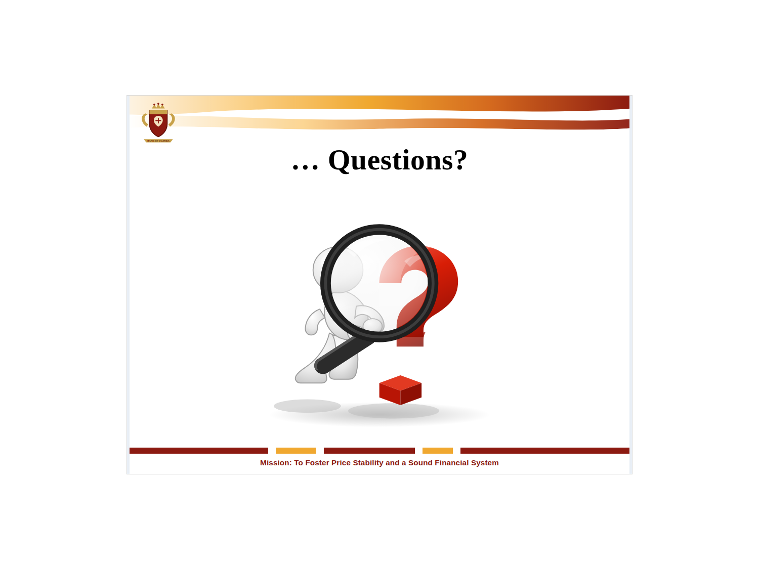BANK OF UGANDA
… Questions?
Mission: To Foster Price Stability and a Sound Financial System